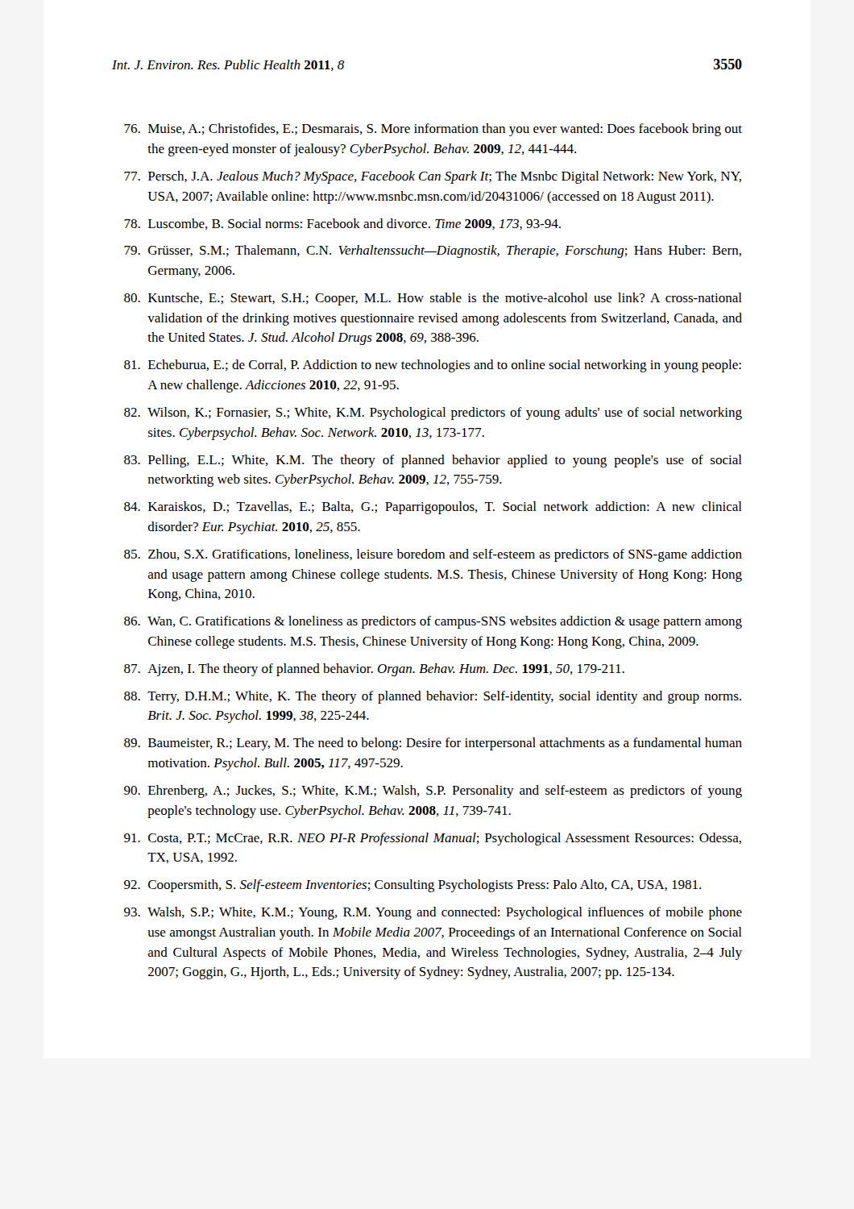Int. J. Environ. Res. Public Health 2011, 8
3550
76. Muise, A.; Christofides, E.; Desmarais, S. More information than you ever wanted: Does facebook bring out the green-eyed monster of jealousy? CyberPsychol. Behav. 2009, 12, 441-444.
77. Persch, J.A. Jealous Much? MySpace, Facebook Can Spark It; The Msnbc Digital Network: New York, NY, USA, 2007; Available online: http://www.msnbc.msn.com/id/20431006/ (accessed on 18 August 2011).
78. Luscombe, B. Social norms: Facebook and divorce. Time 2009, 173, 93-94.
79. Grüsser, S.M.; Thalemann, C.N. Verhaltenssucht—Diagnostik, Therapie, Forschung; Hans Huber: Bern, Germany, 2006.
80. Kuntsche, E.; Stewart, S.H.; Cooper, M.L. How stable is the motive-alcohol use link? A cross-national validation of the drinking motives questionnaire revised among adolescents from Switzerland, Canada, and the United States. J. Stud. Alcohol Drugs 2008, 69, 388-396.
81. Echeburua, E.; de Corral, P. Addiction to new technologies and to online social networking in young people: A new challenge. Adicciones 2010, 22, 91-95.
82. Wilson, K.; Fornasier, S.; White, K.M. Psychological predictors of young adults' use of social networking sites. Cyberpsychol. Behav. Soc. Network. 2010, 13, 173-177.
83. Pelling, E.L.; White, K.M. The theory of planned behavior applied to young people's use of social networkting web sites. CyberPsychol. Behav. 2009, 12, 755-759.
84. Karaiskos, D.; Tzavellas, E.; Balta, G.; Paparrigopoulos, T. Social network addiction: A new clinical disorder? Eur. Psychiat. 2010, 25, 855.
85. Zhou, S.X. Gratifications, loneliness, leisure boredom and self-esteem as predictors of SNS-game addiction and usage pattern among Chinese college students. M.S. Thesis, Chinese University of Hong Kong: Hong Kong, China, 2010.
86. Wan, C. Gratifications & loneliness as predictors of campus-SNS websites addiction & usage pattern among Chinese college students. M.S. Thesis, Chinese University of Hong Kong: Hong Kong, China, 2009.
87. Ajzen, I. The theory of planned behavior. Organ. Behav. Hum. Dec. 1991, 50, 179-211.
88. Terry, D.H.M.; White, K. The theory of planned behavior: Self-identity, social identity and group norms. Brit. J. Soc. Psychol. 1999, 38, 225-244.
89. Baumeister, R.; Leary, M. The need to belong: Desire for interpersonal attachments as a fundamental human motivation. Psychol. Bull. 2005, 117, 497-529.
90. Ehrenberg, A.; Juckes, S.; White, K.M.; Walsh, S.P. Personality and self-esteem as predictors of young people's technology use. CyberPsychol. Behav. 2008, 11, 739-741.
91. Costa, P.T.; McCrae, R.R. NEO PI-R Professional Manual; Psychological Assessment Resources: Odessa, TX, USA, 1992.
92. Coopersmith, S. Self-esteem Inventories; Consulting Psychologists Press: Palo Alto, CA, USA, 1981.
93. Walsh, S.P.; White, K.M.; Young, R.M. Young and connected: Psychological influences of mobile phone use amongst Australian youth. In Mobile Media 2007, Proceedings of an International Conference on Social and Cultural Aspects of Mobile Phones, Media, and Wireless Technologies, Sydney, Australia, 2–4 July 2007; Goggin, G., Hjorth, L., Eds.; University of Sydney: Sydney, Australia, 2007; pp. 125-134.